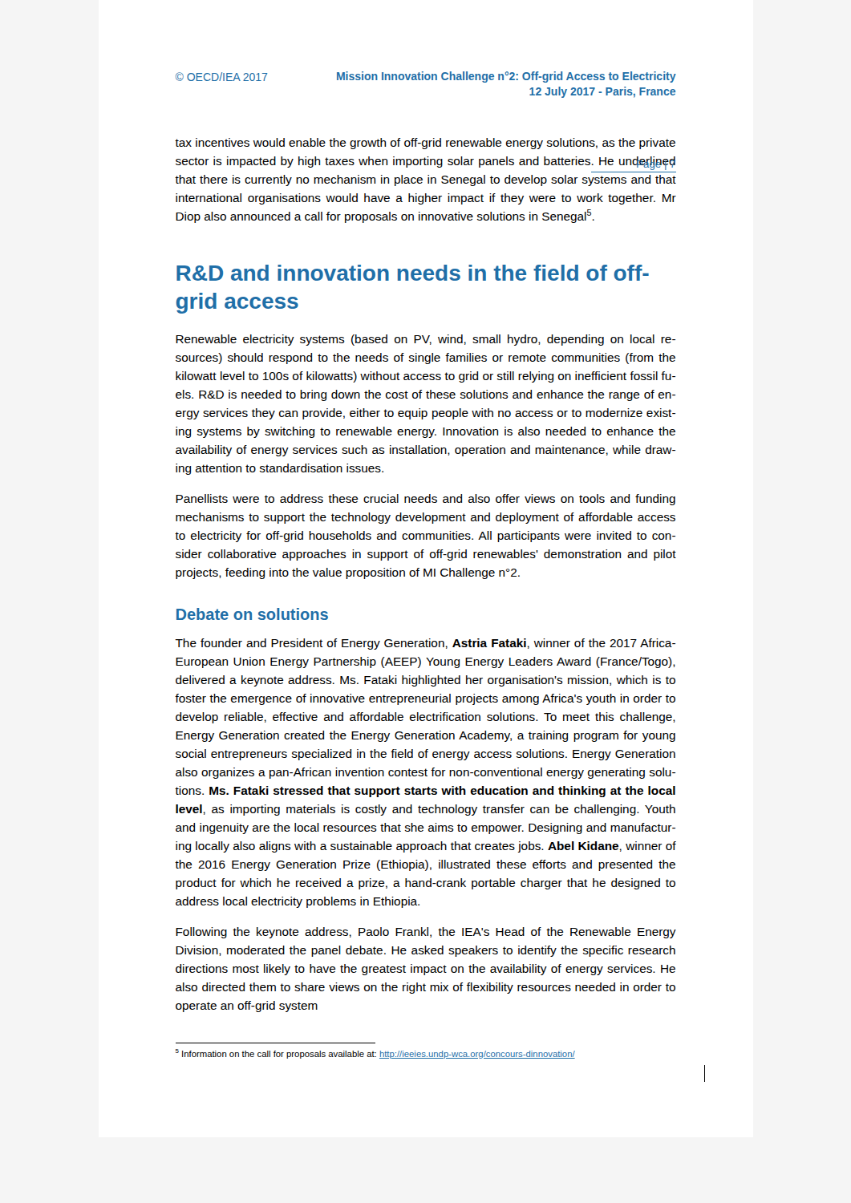© OECD/IEA 2017
Mission Innovation Challenge n°2: Off-grid Access to Electricity
12 July 2017 - Paris, France
tax incentives would enable the growth of off-grid renewable energy solutions, as the private sector is impacted by high taxes when importing solar panels and batteries. He underlined that there is currently no mechanism in place in Senegal to develop solar systems and that international organisations would have a higher impact if they were to work together. Mr Diop also announced a call for proposals on innovative solutions in Senegal5.
Page | 7
R&D and innovation needs in the field of off-grid access
Renewable electricity systems (based on PV, wind, small hydro, depending on local resources) should respond to the needs of single families or remote communities (from the kilowatt level to 100s of kilowatts) without access to grid or still relying on inefficient fossil fuels. R&D is needed to bring down the cost of these solutions and enhance the range of energy services they can provide, either to equip people with no access or to modernize existing systems by switching to renewable energy. Innovation is also needed to enhance the availability of energy services such as installation, operation and maintenance, while drawing attention to standardisation issues.
Panellists were to address these crucial needs and also offer views on tools and funding mechanisms to support the technology development and deployment of affordable access to electricity for off-grid households and communities. All participants were invited to consider collaborative approaches in support of off-grid renewables' demonstration and pilot projects, feeding into the value proposition of MI Challenge n°2.
Debate on solutions
The founder and President of Energy Generation, Astria Fataki, winner of the 2017 Africa-European Union Energy Partnership (AEEP) Young Energy Leaders Award (France/Togo), delivered a keynote address. Ms. Fataki highlighted her organisation's mission, which is to foster the emergence of innovative entrepreneurial projects among Africa's youth in order to develop reliable, effective and affordable electrification solutions. To meet this challenge, Energy Generation created the Energy Generation Academy, a training program for young social entrepreneurs specialized in the field of energy access solutions. Energy Generation also organizes a pan-African invention contest for non-conventional energy generating solutions. Ms. Fataki stressed that support starts with education and thinking at the local level, as importing materials is costly and technology transfer can be challenging. Youth and ingenuity are the local resources that she aims to empower. Designing and manufacturing locally also aligns with a sustainable approach that creates jobs. Abel Kidane, winner of the 2016 Energy Generation Prize (Ethiopia), illustrated these efforts and presented the product for which he received a prize, a hand-crank portable charger that he designed to address local electricity problems in Ethiopia.
Following the keynote address, Paolo Frankl, the IEA's Head of the Renewable Energy Division, moderated the panel debate. He asked speakers to identify the specific research directions most likely to have the greatest impact on the availability of energy services. He also directed them to share views on the right mix of flexibility resources needed in order to operate an off-grid system
5 Information on the call for proposals available at: http://ieeies.undp-wca.org/concours-dinnovation/